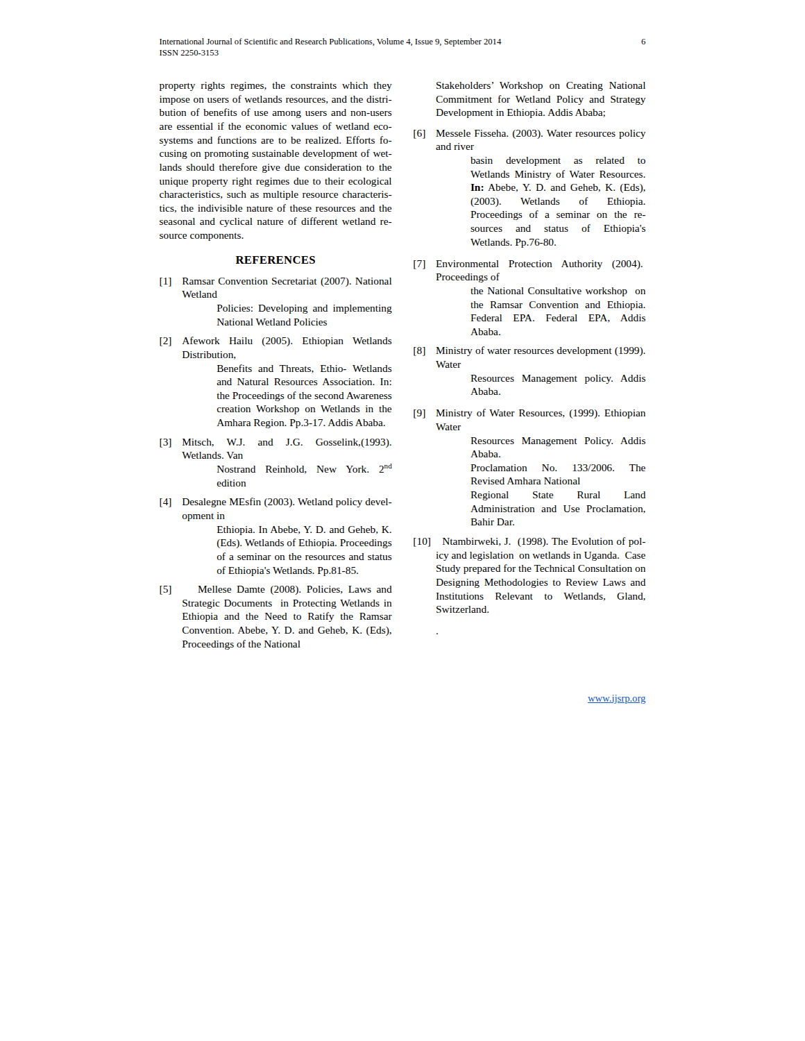International Journal of Scientific and Research Publications, Volume 4, Issue 9, September 2014
ISSN 2250-3153 6
property rights regimes, the constraints which they impose on users of wetlands resources, and the distribution of benefits of use among users and non-users are essential if the economic values of wetland ecosystems and functions are to be realized. Efforts focusing on promoting sustainable development of wetlands should therefore give due consideration to the unique property right regimes due to their ecological characteristics, such as multiple resource characteristics, the indivisible nature of these resources and the seasonal and cyclical nature of different wetland resource components.
REFERENCES
[1] Ramsar Convention Secretariat (2007). National Wetland Policies: Developing and implementing National Wetland Policies
[2] Afework Hailu (2005). Ethiopian Wetlands Distribution, Benefits and Threats, Ethio- Wetlands and Natural Resources Association. In: the Proceedings of the second Awareness creation Workshop on Wetlands in the Amhara Region. Pp.3-17. Addis Ababa.
[3] Mitsch, W.J. and J.G. Gosselink,(1993). Wetlands. Van Nostrand Reinhold, New York. 2nd edition
[4] Desalegne MEsfin (2003). Wetland policy development in Ethiopia. In Abebe, Y. D. and Geheb, K. (Eds). Wetlands of Ethiopia. Proceedings of a seminar on the resources and status of Ethiopia's Wetlands. Pp.81-85.
[5] Mellese Damte (2008). Policies, Laws and Strategic Documents in Protecting Wetlands in Ethiopia and the Need to Ratify the Ramsar Convention. Abebe, Y. D. and Geheb, K. (Eds), Proceedings of the National
Stakeholders’ Workshop on Creating National Commitment for Wetland Policy and Strategy Development in Ethiopia. Addis Ababa;
[6] Messele Fisseha. (2003). Water resources policy and river basin development as related to Wetlands Ministry of Water Resources. In: Abebe, Y. D. and Geheb, K. (Eds), (2003). Wetlands of Ethiopia. Proceedings of a seminar on the resources and status of Ethiopia's Wetlands. Pp.76-80.
[7] Environmental Protection Authority (2004). Proceedings of the National Consultative workshop on the Ramsar Convention and Ethiopia. Federal EPA. Federal EPA, Addis Ababa.
[8] Ministry of water resources development (1999). Water Resources Management policy. Addis Ababa.
[9] Ministry of Water Resources, (1999). Ethiopian Water Resources Management Policy. Addis Ababa. Proclamation No. 133/2006. The Revised Amhara National Regional State Rural Land Administration and Use Proclamation, Bahir Dar.
[10] Ntambirweki, J. (1998). The Evolution of policy and legislation on wetlands in Uganda. Case Study prepared for the Technical Consultation on Designing Methodologies to Review Laws and Institutions Relevant to Wetlands, Gland, Switzerland.
.
www.ijsrp.org